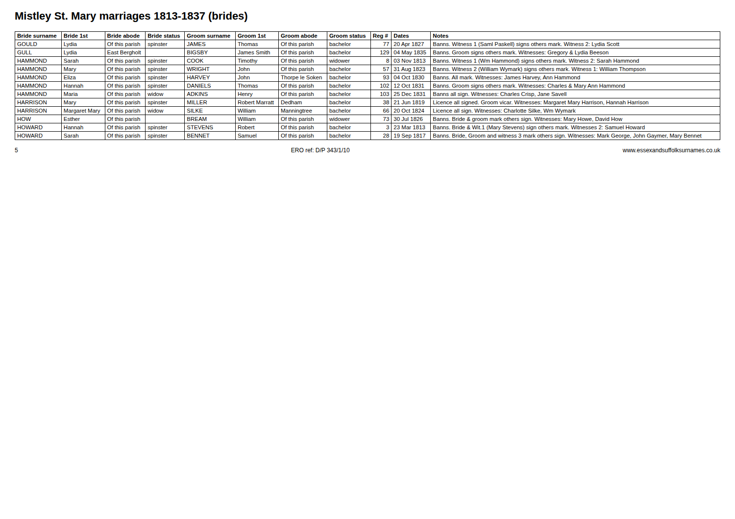Mistley St. Mary marriages 1813-1837 (brides)
| Bride surname | Bride 1st | Bride abode | Bride status | Groom surname | Groom 1st | Groom abode | Groom status | Reg # | Dates | Notes |
| --- | --- | --- | --- | --- | --- | --- | --- | --- | --- | --- |
| GOULD | Lydia | Of this parish | spinster | JAMES | Thomas | Of this parish | bachelor | 77 | 20 Apr 1827 | Banns. Witness 1 (Saml Paskell) signs others mark. Witness 2: Lydia Scott |
| GULL | Lydia | East Bergholt | | BIGSBY | James Smith | Of this parish | bachelor | 129 | 04 May 1835 | Banns. Groom signs others mark. Witnesses: Gregory & Lydia Beeson |
| HAMMOND | Sarah | Of this parish | spinster | COOK | Timothy | Of this parish | widower | 8 | 03 Nov 1813 | Banns. Witness 1 (Wm Hammond) signs others mark. Witness 2: Sarah Hammond |
| HAMMOND | Mary | Of this parish | spinster | WRIGHT | John | Of this parish | bachelor | 57 | 31 Aug 1823 | Banns. Witness 2 (William Wymark) signs others mark. Witness 1: William Thompson |
| HAMMOND | Eliza | Of this parish | spinster | HARVEY | John | Thorpe le Soken | bachelor | 93 | 04 Oct 1830 | Banns. All mark. Witnesses: James Harvey, Ann Hammond |
| HAMMOND | Hannah | Of this parish | spinster | DANIELS | Thomas | Of this parish | bachelor | 102 | 12 Oct 1831 | Banns. Groom signs others mark. Witnesses: Charles & Mary Ann Hammond |
| HAMMOND | Maria | Of this parish | widow | ADKINS | Henry | Of this parish | bachelor | 103 | 25 Dec 1831 | Banns all sign. Witnesses: Charles Crisp, Jane Savell |
| HARRISON | Mary | Of this parish | spinster | MILLER | Robert Marratt | Dedham | bachelor | 38 | 21 Jun 1819 | Licence all signed. Groom vicar. Witnesses: Margaret Mary Harrison, Hannah Harrison |
| HARRISON | Margaret Mary | Of this parish | widow | SILKE | William | Manningtree | bachelor | 66 | 20 Oct 1824 | Licence all sign. Witnesses: Charlotte Silke, Wm Wymark |
| HOW | Esther | Of this parish | | BREAM | William | Of this parish | widower | 73 | 30 Jul 1826 | Banns. Bride & groom mark others sign. Witnesses: Mary Howe, David How |
| HOWARD | Hannah | Of this parish | spinster | STEVENS | Robert | Of this parish | bachelor | 3 | 23 Mar 1813 | Banns. Bride & Wit.1 (Mary Stevens) sign others mark. Witnesses 2: Samuel Howard |
| HOWARD | Sarah | Of this parish | spinster | BENNET | Samuel | Of this parish | bachelor | 28 | 19 Sep 1817 | Banns. Bride, Groom and witness 3 mark others sign. Witnesses: Mark George, John Gaymer, Mary Bennet |
5 ERO ref: D/P 343/1/10 www.essexandsuffolksurnames.co.uk